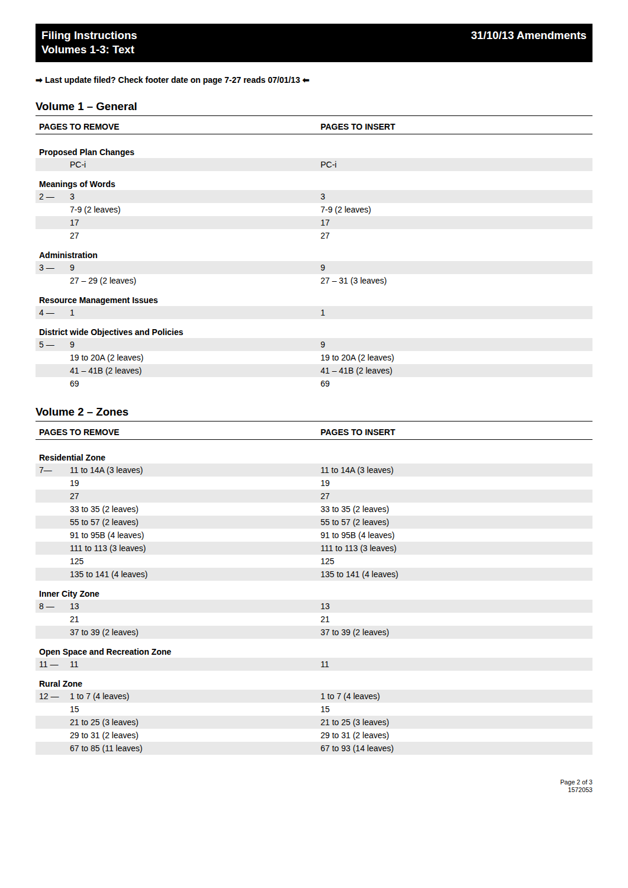Filing Instructions
Volumes 1-3: Text
31/10/13 Amendments
➡ Last update filed? Check footer date on page 7-27 reads 07/01/13 ⬅
Volume 1 – General
| PAGES TO REMOVE | PAGES TO INSERT |
| --- | --- |
| Proposed Plan Changes |
| | PC-i | PC-i |
| Meanings of Words |
| 2 — | 3 | 3 |
| | 7-9 (2 leaves) | 7-9 (2 leaves) |
| | 17 | 17 |
| | 27 | 27 |
| Administration |
| 3 — | 9 | 9 |
| | 27 – 29 (2 leaves) | 27 – 31 (3 leaves) |
| Resource Management Issues |
| 4 — | 1 | 1 |
| District wide Objectives and Policies |
| 5 — | 9 | 9 |
| | 19 to 20A (2 leaves) | 19 to 20A (2 leaves) |
| | 41 – 41B (2 leaves) | 41 – 41B (2 leaves) |
| | 69 | 69 |
Volume 2 – Zones
| PAGES TO REMOVE | PAGES TO INSERT |
| --- | --- |
| Residential Zone |
| 7— | 11 to 14A (3 leaves) | 11 to 14A (3 leaves) |
| | 19 | 19 |
| | 27 | 27 |
| | 33 to 35 (2 leaves) | 33 to 35 (2 leaves) |
| | 55 to 57 (2 leaves) | 55 to 57 (2 leaves) |
| | 91 to 95B (4 leaves) | 91 to 95B (4 leaves) |
| | 111 to 113 (3 leaves) | 111 to 113 (3 leaves) |
| | 125 | 125 |
| | 135 to 141 (4 leaves) | 135 to 141 (4 leaves) |
| Inner City Zone |
| 8 — | 13 | 13 |
| | 21 | 21 |
| | 37 to 39 (2 leaves) | 37 to 39 (2 leaves) |
| Open Space and Recreation Zone |
| 11 — | 11 | 11 |
| Rural Zone |
| 12 — | 1 to 7 (4 leaves) | 1 to 7 (4 leaves) |
| | 15 | 15 |
| | 21 to 25 (3 leaves) | 21 to 25 (3 leaves) |
| | 29 to 31 (2 leaves) | 29 to 31 (2 leaves) |
| | 67 to 85 (11 leaves) | 67 to 93 (14 leaves) |
Page 2 of 3
1572053